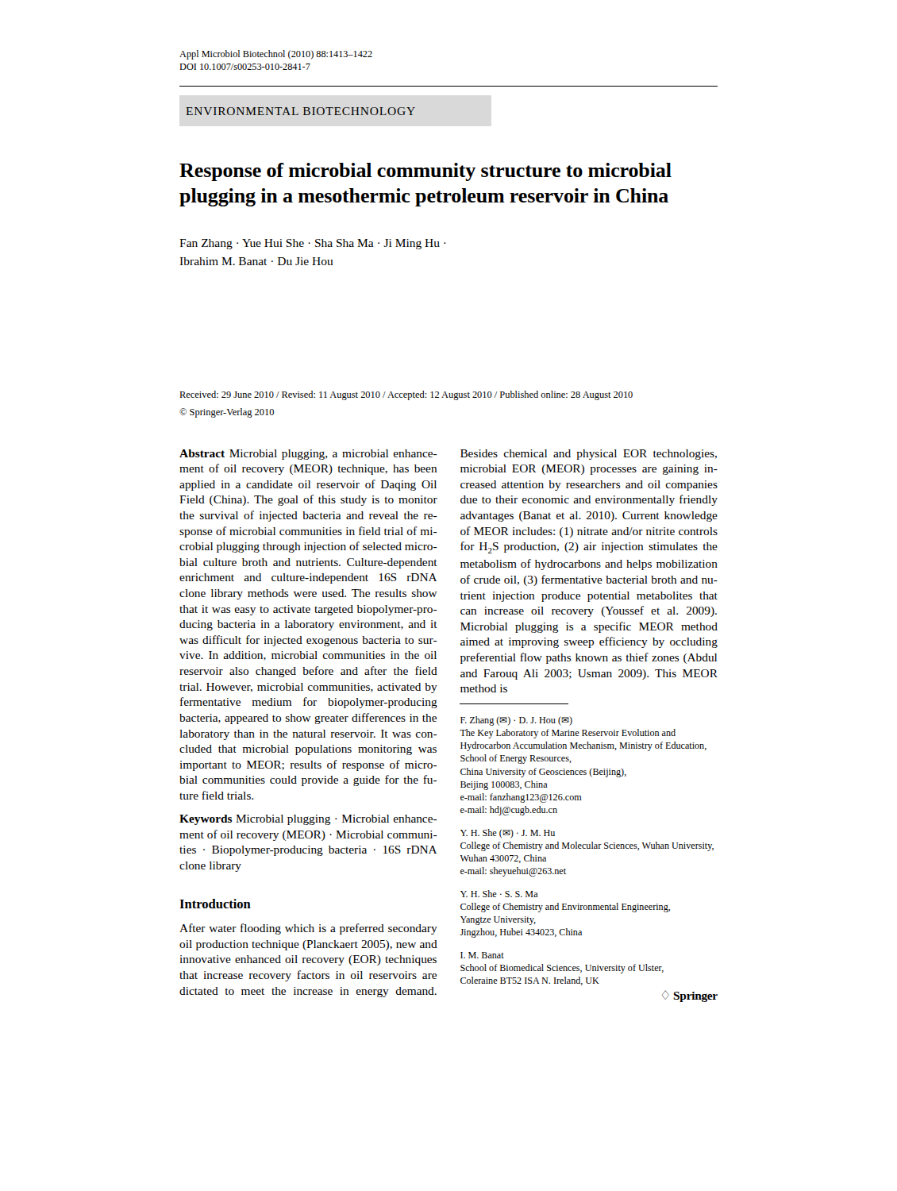Appl Microbiol Biotechnol (2010) 88:1413–1422
DOI 10.1007/s00253-010-2841-7
Environmental Biotechnology
Response of microbial community structure to microbial plugging in a mesothermic petroleum reservoir in China
Fan Zhang · Yue Hui She · Sha Sha Ma · Ji Ming Hu ·
Ibrahim M. Banat · Du Jie Hou
Received: 29 June 2010 / Revised: 11 August 2010 / Accepted: 12 August 2010 / Published online: 28 August 2010
© Springer-Verlag 2010
Abstract Microbial plugging, a microbial enhancement of oil recovery (MEOR) technique, has been applied in a candidate oil reservoir of Daqing Oil Field (China). The goal of this study is to monitor the survival of injected bacteria and reveal the response of microbial communities in field trial of microbial plugging through injection of selected microbial culture broth and nutrients. Culture-dependent enrichment and culture-independent 16S rDNA clone library methods were used. The results show that it was easy to activate targeted biopolymer-producing bacteria in a laboratory environment, and it was difficult for injected exogenous bacteria to survive. In addition, microbial communities in the oil reservoir also changed before and after the field trial. However, microbial communities, activated by fermentative medium for biopolymer-producing bacteria, appeared to show greater differences in the laboratory than in the natural reservoir. It was concluded that microbial populations monitoring was important to MEOR; results of response of microbial communities could provide a guide for the future field trials.
Keywords Microbial plugging · Microbial enhancement of oil recovery (MEOR) · Microbial communities · Biopolymer-producing bacteria · 16S rDNA clone library
Introduction
After water flooding which is a preferred secondary oil production technique (Planckaert 2005), new and innovative enhanced oil recovery (EOR) techniques that increase recovery factors in oil reservoirs are dictated to meet the increase in energy demand. Besides chemical and physical EOR technologies, microbial EOR (MEOR) processes are gaining increased attention by researchers and oil companies due to their economic and environmentally friendly advantages (Banat et al. 2010). Current knowledge of MEOR includes: (1) nitrate and/or nitrite controls for H2S production, (2) air injection stimulates the metabolism of hydrocarbons and helps mobilization of crude oil, (3) fermentative bacterial broth and nutrient injection produce potential metabolites that can increase oil recovery (Youssef et al. 2009). Microbial plugging is a specific MEOR method aimed at improving sweep efficiency by occluding preferential flow paths known as thief zones (Abdul and Farouq Ali 2003; Usman 2009). This MEOR method is
F. Zhang (✉) · D. J. Hou (✉) The Key Laboratory of Marine Reservoir Evolution and
Hydrocarbon Accumulation Mechanism, Ministry of Education,
School of Energy Resources,
China University of Geosciences (Beijing),
Beijing 100083, China
e-mail: fanzhang123@126.com
e-mail: hdj@cugb.edu.cn
Y. H. She (✉) · J. M. Hu College of Chemistry and Molecular Sciences, Wuhan University,
Wuhan 430072, China
e-mail: sheyuehui@263.net
Y. H. She · S. S. Ma College of Chemistry and Environmental Engineering,
Yangtze University,
Jingzhou, Hubei 434023, China
I. M. Banat School of Biomedical Sciences, University of Ulster,
Coleraine BT52 ISA N. Ireland, UK
♢Springer